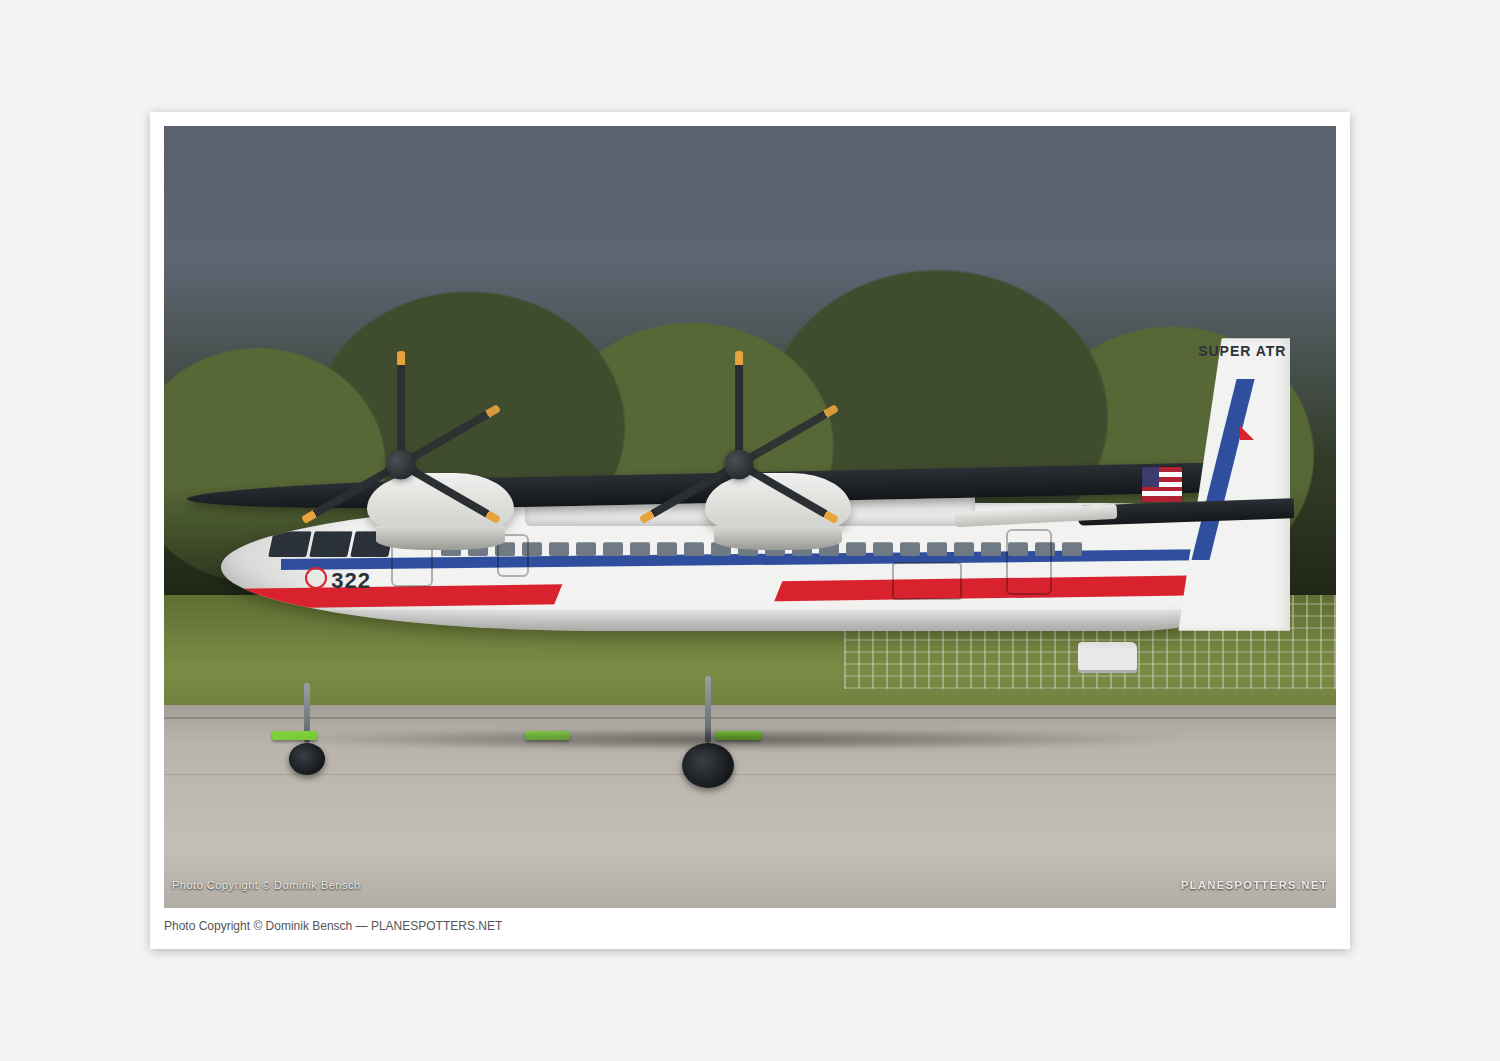322
SUPER ATR
Photo Copyright © Dominik Bensch
PLANESPOTTERS.NET
Photo Copyright © Dominik Bensch — PLANESPOTTERS.NET